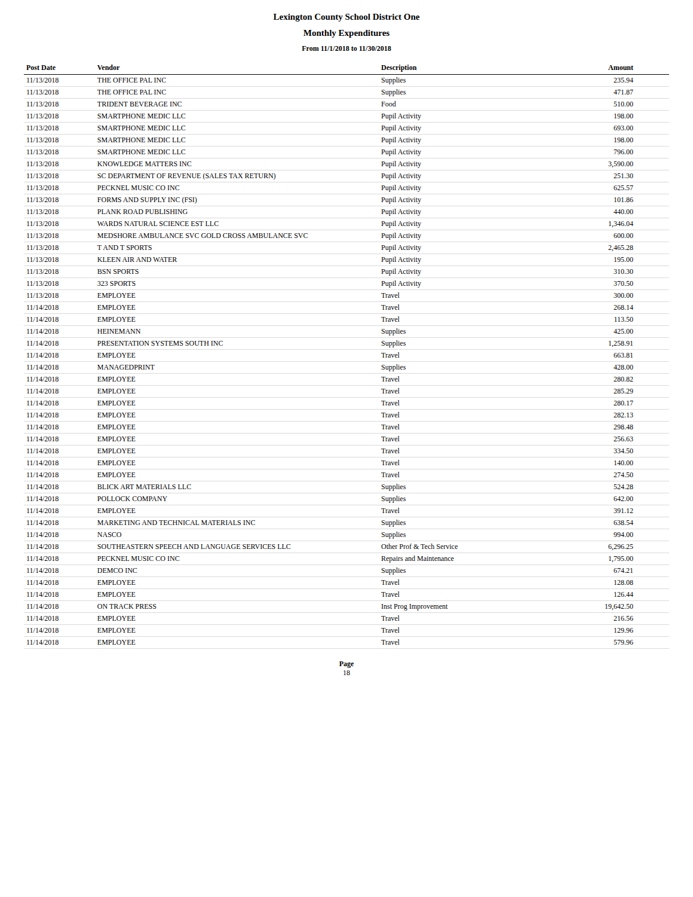Lexington County School District One
Monthly Expenditures
From 11/1/2018 to 11/30/2018
| Post Date | Vendor | Description | Amount |
| --- | --- | --- | --- |
| 11/13/2018 | THE OFFICE PAL INC | Supplies | 235.94 |
| 11/13/2018 | THE OFFICE PAL INC | Supplies | 471.87 |
| 11/13/2018 | TRIDENT BEVERAGE INC | Food | 510.00 |
| 11/13/2018 | SMARTPHONE MEDIC LLC | Pupil Activity | 198.00 |
| 11/13/2018 | SMARTPHONE MEDIC LLC | Pupil Activity | 693.00 |
| 11/13/2018 | SMARTPHONE MEDIC LLC | Pupil Activity | 198.00 |
| 11/13/2018 | SMARTPHONE MEDIC LLC | Pupil Activity | 796.00 |
| 11/13/2018 | KNOWLEDGE MATTERS INC | Pupil Activity | 3,590.00 |
| 11/13/2018 | SC DEPARTMENT OF REVENUE (SALES TAX RETURN) | Pupil Activity | 251.30 |
| 11/13/2018 | PECKNEL MUSIC CO INC | Pupil Activity | 625.57 |
| 11/13/2018 | FORMS AND SUPPLY INC (FSI) | Pupil Activity | 101.86 |
| 11/13/2018 | PLANK ROAD PUBLISHING | Pupil Activity | 440.00 |
| 11/13/2018 | WARDS NATURAL SCIENCE EST LLC | Pupil Activity | 1,346.04 |
| 11/13/2018 | MEDSHORE AMBULANCE SVC GOLD CROSS AMBULANCE SVC | Pupil Activity | 600.00 |
| 11/13/2018 | T AND T SPORTS | Pupil Activity | 2,465.28 |
| 11/13/2018 | KLEEN AIR AND WATER | Pupil Activity | 195.00 |
| 11/13/2018 | BSN SPORTS | Pupil Activity | 310.30 |
| 11/13/2018 | 323 SPORTS | Pupil Activity | 370.50 |
| 11/13/2018 | EMPLOYEE | Travel | 300.00 |
| 11/14/2018 | EMPLOYEE | Travel | 268.14 |
| 11/14/2018 | EMPLOYEE | Travel | 113.50 |
| 11/14/2018 | HEINEMANN | Supplies | 425.00 |
| 11/14/2018 | PRESENTATION SYSTEMS SOUTH INC | Supplies | 1,258.91 |
| 11/14/2018 | EMPLOYEE | Travel | 663.81 |
| 11/14/2018 | MANAGEDPRINT | Supplies | 428.00 |
| 11/14/2018 | EMPLOYEE | Travel | 280.82 |
| 11/14/2018 | EMPLOYEE | Travel | 285.29 |
| 11/14/2018 | EMPLOYEE | Travel | 280.17 |
| 11/14/2018 | EMPLOYEE | Travel | 282.13 |
| 11/14/2018 | EMPLOYEE | Travel | 298.48 |
| 11/14/2018 | EMPLOYEE | Travel | 256.63 |
| 11/14/2018 | EMPLOYEE | Travel | 334.50 |
| 11/14/2018 | EMPLOYEE | Travel | 140.00 |
| 11/14/2018 | EMPLOYEE | Travel | 274.50 |
| 11/14/2018 | BLICK ART MATERIALS LLC | Supplies | 524.28 |
| 11/14/2018 | POLLOCK COMPANY | Supplies | 642.00 |
| 11/14/2018 | EMPLOYEE | Travel | 391.12 |
| 11/14/2018 | MARKETING AND TECHNICAL MATERIALS INC | Supplies | 638.54 |
| 11/14/2018 | NASCO | Supplies | 994.00 |
| 11/14/2018 | SOUTHEASTERN SPEECH AND LANGUAGE SERVICES LLC | Other Prof & Tech Service | 6,296.25 |
| 11/14/2018 | PECKNEL MUSIC CO INC | Repairs and Maintenance | 1,795.00 |
| 11/14/2018 | DEMCO INC | Supplies | 674.21 |
| 11/14/2018 | EMPLOYEE | Travel | 128.08 |
| 11/14/2018 | EMPLOYEE | Travel | 126.44 |
| 11/14/2018 | ON TRACK PRESS | Inst Prog Improvement | 19,642.50 |
| 11/14/2018 | EMPLOYEE | Travel | 216.56 |
| 11/14/2018 | EMPLOYEE | Travel | 129.96 |
| 11/14/2018 | EMPLOYEE | Travel | 579.96 |
Page
18